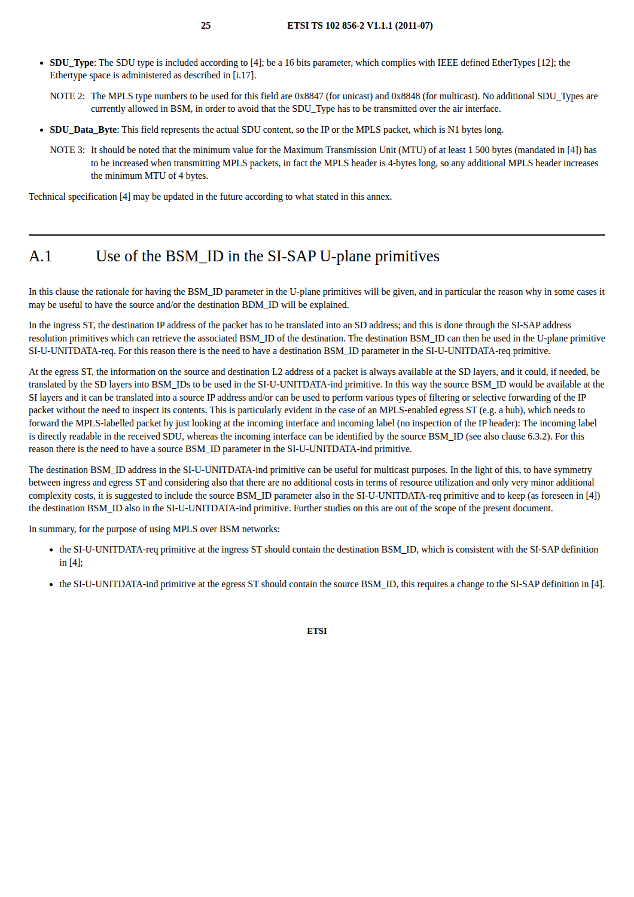25 ETSI TS 102 856-2 V1.1.1 (2011-07)
SDU_Type: The SDU type is included according to [4]; be a 16 bits parameter, which complies with IEEE defined EtherTypes [12]; the Ethertype space is administered as described in [i.17].
NOTE 2:
The MPLS type numbers to be used for this field are 0x8847 (for unicast) and 0x8848 (for multicast). No additional SDU_Types are currently allowed in BSM, in order to avoid that the SDU_Type has to be transmitted over the air interface.
SDU_Data_Byte: This field represents the actual SDU content, so the IP or the MPLS packet, which is N1 bytes long.
NOTE 3:
It should be noted that the minimum value for the Maximum Transmission Unit (MTU) of at least 1 500 bytes (mandated in [4]) has to be increased when transmitting MPLS packets, in fact the MPLS header is 4-bytes long, so any additional MPLS header increases the minimum MTU of 4 bytes.
Technical specification [4] may be updated in the future according to what stated in this annex.
A.1 Use of the BSM_ID in the SI-SAP U-plane primitives
In this clause the rationale for having the BSM_ID parameter in the U-plane primitives will be given, and in particular the reason why in some cases it may be useful to have the source and/or the destination BDM_ID will be explained.
In the ingress ST, the destination IP address of the packet has to be translated into an SD address; and this is done through the SI-SAP address resolution primitives which can retrieve the associated BSM_ID of the destination. The destination BSM_ID can then be used in the U-plane primitive SI-U-UNITDATA-req. For this reason there is the need to have a destination BSM_ID parameter in the SI-U-UNITDATA-req primitive.
At the egress ST, the information on the source and destination L2 address of a packet is always available at the SD layers, and it could, if needed, be translated by the SD layers into BSM_IDs to be used in the SI-U-UNITDATA-ind primitive. In this way the source BSM_ID would be available at the SI layers and it can be translated into a source IP address and/or can be used to perform various types of filtering or selective forwarding of the IP packet without the need to inspect its contents. This is particularly evident in the case of an MPLS-enabled egress ST (e.g. a hub), which needs to forward the MPLS-labelled packet by just looking at the incoming interface and incoming label (no inspection of the IP header): The incoming label is directly readable in the received SDU, whereas the incoming interface can be identified by the source BSM_ID (see also clause 6.3.2). For this reason there is the need to have a source BSM_ID parameter in the SI-U-UNITDATA-ind primitive.
The destination BSM_ID address in the SI-U-UNITDATA-ind primitive can be useful for multicast purposes. In the light of this, to have symmetry between ingress and egress ST and considering also that there are no additional costs in terms of resource utilization and only very minor additional complexity costs, it is suggested to include the source BSM_ID parameter also in the SI-U-UNITDATA-req primitive and to keep (as foreseen in [4]) the destination BSM_ID also in the SI-U-UNITDATA-ind primitive. Further studies on this are out of the scope of the present document.
In summary, for the purpose of using MPLS over BSM networks:
the SI-U-UNITDATA-req primitive at the ingress ST should contain the destination BSM_ID, which is consistent with the SI-SAP definition in [4];
the SI-U-UNITDATA-ind primitive at the egress ST should contain the source BSM_ID, this requires a change to the SI-SAP definition in [4].
ETSI